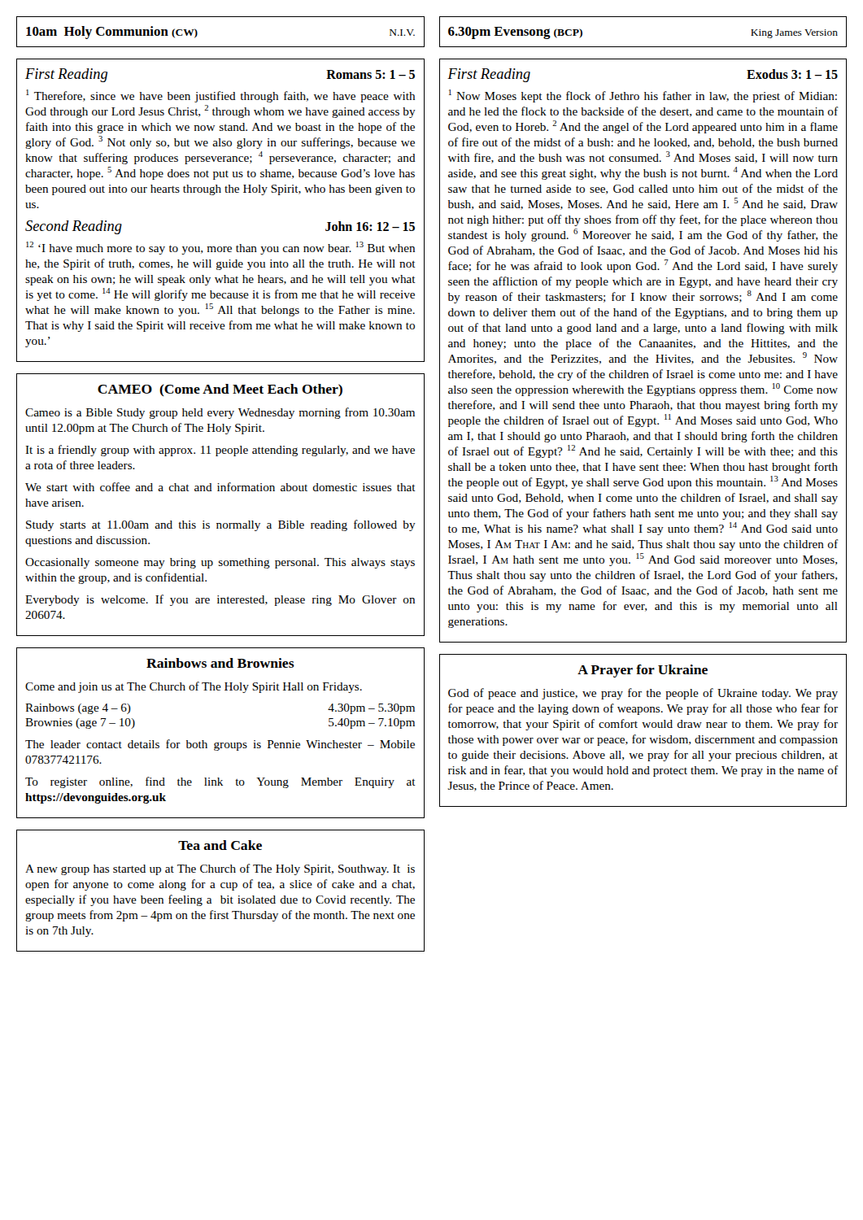10am Holy Communion (CW) N.I.V.
First Reading Romans 5: 1 – 5
1 Therefore, since we have been justified through faith, we have peace with God through our Lord Jesus Christ, 2 through whom we have gained access by faith into this grace in which we now stand. And we boast in the hope of the glory of God. 3 Not only so, but we also glory in our sufferings, because we know that suffering produces perseverance; 4 perseverance, character; and character, hope. 5 And hope does not put us to shame, because God’s love has been poured out into our hearts through the Holy Spirit, who has been given to us.
Second Reading John 16: 12 – 15
12 ‘I have much more to say to you, more than you can now bear. 13 But when he, the Spirit of truth, comes, he will guide you into all the truth. He will not speak on his own; he will speak only what he hears, and he will tell you what is yet to come. 14 He will glorify me because it is from me that he will receive what he will make known to you. 15 All that belongs to the Father is mine. That is why I said the Spirit will receive from me what he will make known to you.’
CAMEO (Come And Meet Each Other)
Cameo is a Bible Study group held every Wednesday morning from 10.30am until 12.00pm at The Church of The Holy Spirit.
It is a friendly group with approx. 11 people attending regularly, and we have a rota of three leaders.
We start with coffee and a chat and information about domestic issues that have arisen.
Study starts at 11.00am and this is normally a Bible reading followed by questions and discussion.
Occasionally someone may bring up something personal. This always stays within the group, and is confidential.
Everybody is welcome. If you are interested, please ring Mo Glover on 206074.
Rainbows and Brownies
Come and join us at The Church of The Holy Spirit Hall on Fridays.
Rainbows (age 4 – 6) 4.30pm – 5.30pm
Brownies (age 7 – 10) 5.40pm – 7.10pm
The leader contact details for both groups is Pennie Winchester – Mobile 078377421176.
To register online, find the link to Young Member Enquiry at https://devonguides.org.uk
Tea and Cake
A new group has started up at The Church of The Holy Spirit, Southway. It is open for anyone to come along for a cup of tea, a slice of cake and a chat, especially if you have been feeling a bit isolated due to Covid recently. The group meets from 2pm – 4pm on the first Thursday of the month. The next one is on 7th July.
6.30pm Evensong (BCP) King James Version
First Reading Exodus 3: 1 – 15
1 Now Moses kept the flock of Jethro his father in law, the priest of Midian: and he led the flock to the backside of the desert, and came to the mountain of God, even to Horeb. 2 And the angel of the Lord appeared unto him in a flame of fire out of the midst of a bush: and he looked, and, behold, the bush burned with fire, and the bush was not consumed. 3 And Moses said, I will now turn aside, and see this great sight, why the bush is not burnt. 4 And when the Lord saw that he turned aside to see, God called unto him out of the midst of the bush, and said, Moses, Moses. And he said, Here am I. 5 And he said, Draw not nigh hither: put off thy shoes from off thy feet, for the place whereon thou standest is holy ground. 6 Moreover he said, I am the God of thy father, the God of Abraham, the God of Isaac, and the God of Jacob. And Moses hid his face; for he was afraid to look upon God. 7 And the Lord said, I have surely seen the affliction of my people which are in Egypt, and have heard their cry by reason of their taskmasters; for I know their sorrows; 8 And I am come down to deliver them out of the hand of the Egyptians, and to bring them up out of that land unto a good land and a large, unto a land flowing with milk and honey; unto the place of the Canaanites, and the Hittites, and the Amorites, and the Perizzites, and the Hivites, and the Jebusites. 9 Now therefore, behold, the cry of the children of Israel is come unto me: and I have also seen the oppression wherewith the Egyptians oppress them. 10 Come now therefore, and I will send thee unto Pharaoh, that thou mayest bring forth my people the children of Israel out of Egypt. 11 And Moses said unto God, Who am I, that I should go unto Pharaoh, and that I should bring forth the children of Israel out of Egypt? 12 And he said, Certainly I will be with thee; and this shall be a token unto thee, that I have sent thee: When thou hast brought forth the people out of Egypt, ye shall serve God upon this mountain. 13 And Moses said unto God, Behold, when I come unto the children of Israel, and shall say unto them, The God of your fathers hath sent me unto you; and they shall say to me, What is his name? what shall I say unto them? 14 And God said unto Moses, I Am That I Am: and he said, Thus shalt thou say unto the children of Israel, I Am hath sent me unto you. 15 And God said moreover unto Moses, Thus shalt thou say unto the children of Israel, the Lord God of your fathers, the God of Abraham, the God of Isaac, and the God of Jacob, hath sent me unto you: this is my name for ever, and this is my memorial unto all generations.
A Prayer for Ukraine
God of peace and justice, we pray for the people of Ukraine today. We pray for peace and the laying down of weapons. We pray for all those who fear for tomorrow, that your Spirit of comfort would draw near to them. We pray for those with power over war or peace, for wisdom, discernment and compassion to guide their decisions. Above all, we pray for all your precious children, at risk and in fear, that you would hold and protect them. We pray in the name of Jesus, the Prince of Peace. Amen.